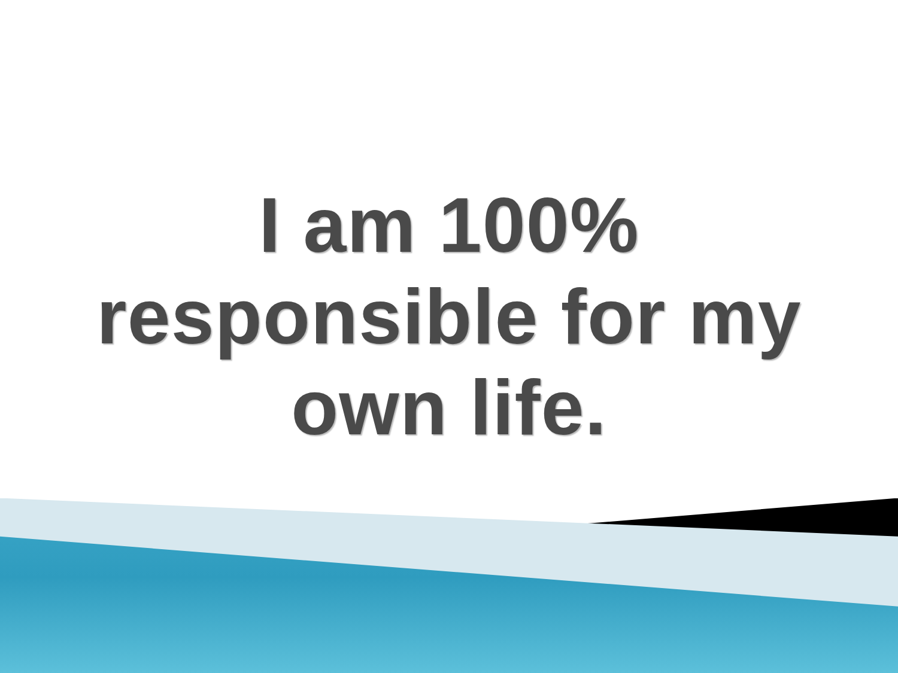I am 100% responsible for my own life.